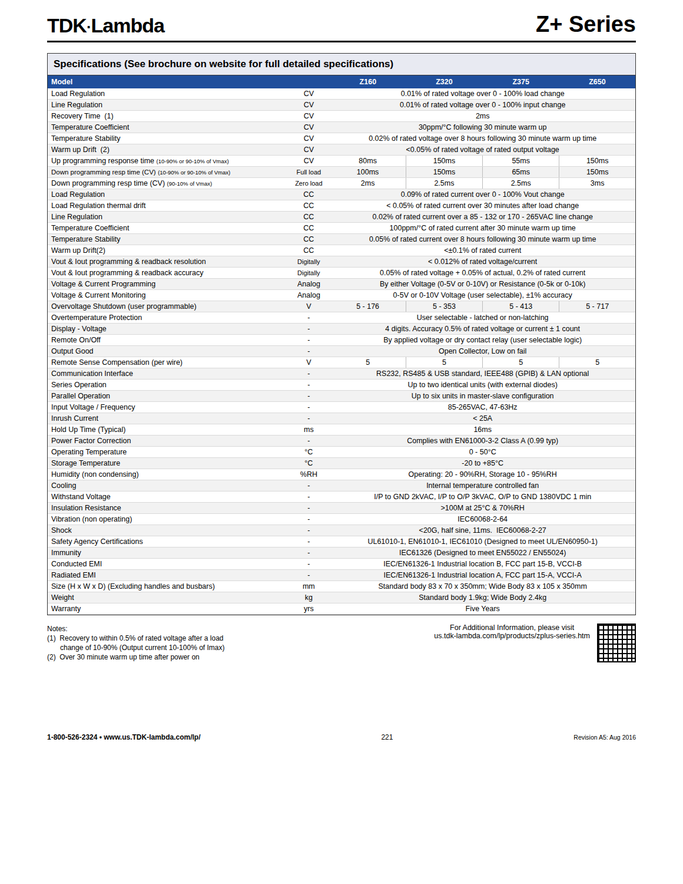TDK·Lambda
Z+ Series
Specifications (See brochure on website for full detailed specifications)
| Model | | Z160 | Z320 | Z375 | Z650 |
| --- | --- | --- | --- | --- | --- |
| Load Regulation | CV | 0.01% of rated voltage over 0 - 100% load change |
| Line Regulation | CV | 0.01% of rated voltage over 0 - 100% input change |
| Recovery Time (1) | CV | 2ms |
| Temperature Coefficient | CV | 30ppm/°C following 30 minute warm up |
| Temperature Stability | CV | 0.02% of rated voltage over 8 hours following 30 minute warm up time |
| Warm up Drift (2) | CV | <0.05% of rated voltage of rated output voltage |
| Up programming response time (10-90% or 90-10% of Vmax) | CV | 80ms | 150ms | 55ms | 150ms |
| Down programming resp time (CV) (10-90% or 90-10% of Vmax) | Full load | 100ms | 150ms | 65ms | 150ms |
| Down programming resp time (CV) (90-10% of Vmax) | Zero load | 2ms | 2.5ms | 2.5ms | 3ms |
| Load Regulation | CC | 0.09% of rated current over 0 - 100% Vout change |
| Load Regulation thermal drift | CC | < 0.05% of rated current over 30 minutes after load change |
| Line Regulation | CC | 0.02% of rated current over a 85 - 132 or 170 - 265VAC line change |
| Temperature Coefficient | CC | 100ppm/°C of rated current after 30 minute warm up time |
| Temperature Stability | CC | 0.05% of rated current over 8 hours following 30 minute warm up time |
| Warm up Drift(2) | CC | <±0.1% of rated current |
| Vout & Iout programming & readback resolution | Digitally | < 0.012% of rated voltage/current |
| Vout & Iout programming & readback accuracy | Digitally | 0.05% of rated voltage + 0.05% of actual, 0.2% of rated current |
| Voltage & Current Programming | Analog | By either Voltage (0-5V or 0-10V) or Resistance (0-5k or 0-10k) |
| Voltage & Current Monitoring | Analog | 0-5V or 0-10V Voltage (user selectable), ±1% accuracy |
| Overvoltage Shutdown (user programmable) | V | 5 - 176 | 5 - 353 | 5 - 413 | 5 - 717 |
| Overtemperature Protection | - | User selectable - latched or non-latching |
| Display - Voltage | - | 4 digits. Accuracy 0.5% of rated voltage or current ± 1 count |
| Remote On/Off | - | By applied voltage or dry contact relay (user selectable logic) |
| Output Good | - | Open Collector, Low on fail |
| Remote Sense Compensation (per wire) | V | 5 | 5 | 5 | 5 |
| Communication Interface | - | RS232, RS485 & USB standard, IEEE488 (GPIB) & LAN optional |
| Series Operation | - | Up to two identical units (with external diodes) |
| Parallel Operation | - | Up to six units in master-slave configuration |
| Input Voltage / Frequency | - | 85-265VAC, 47-63Hz |
| Inrush Current | - | < 25A |
| Hold Up Time (Typical) | ms | 16ms |
| Power Factor Correction | - | Complies with EN61000-3-2 Class A (0.99 typ) |
| Operating Temperature | °C | 0 - 50°C |
| Storage Temperature | °C | -20 to +85°C |
| Humidity (non condensing) | %RH | Operating: 20 - 90%RH, Storage 10 - 95%RH |
| Cooling | - | Internal temperature controlled fan |
| Withstand Voltage | - | I/P to GND 2kVAC, I/P to O/P 3kVAC, O/P to GND 1380VDC 1 min |
| Insulation Resistance | - | >100M at 25°C & 70%RH |
| Vibration (non operating) | - | IEC60068-2-64 |
| Shock | - | <20G, half sine, 11ms. IEC60068-2-27 |
| Safety Agency Certifications | - | UL61010-1, EN61010-1, IEC61010 (Designed to meet UL/EN60950-1) |
| Immunity | - | IEC61326 (Designed to meet EN55022 / EN55024) |
| Conducted EMI | - | IEC/EN61326-1 Industrial location B, FCC part 15-B, VCCI-B |
| Radiated EMI | - | IEC/EN61326-1 Industrial location A, FCC part 15-A, VCCI-A |
| Size (H x W x D) (Excluding handles and busbars) | mm | Standard body 83 x 70 x 350mm; Wide Body 83 x 105 x 350mm |
| Weight | kg | Standard body 1.9kg; Wide Body 2.4kg |
| Warranty | yrs | Five Years |
Notes:
(1) Recovery to within 0.5% of rated voltage after a load
change of 10-90% (Output current 10-100% of Imax)
(2) Over 30 minute warm up time after power on
For Additional Information, please visit
us.tdk-lambda.com/lp/products/zplus-series.htm
1-800-526-2324 • www.us.TDK-lambda.com/lp/
221
Revision A5: Aug 2016